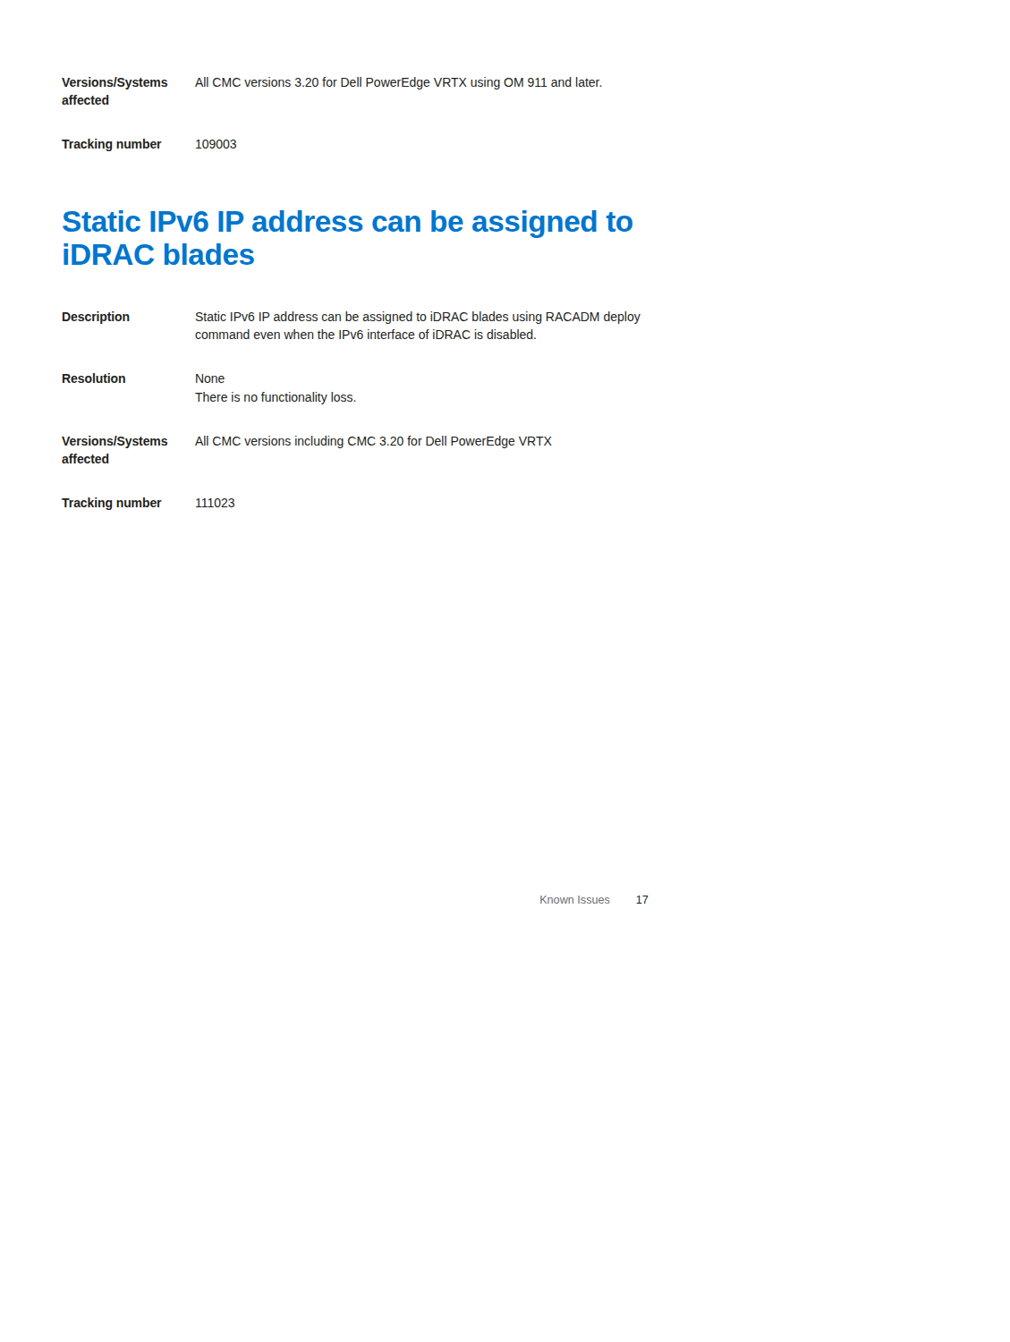| Versions/Systems affected | All CMC versions 3.20 for Dell PowerEdge VRTX using OM 911 and later. |
| Tracking number | 109003 |
Static IPv6 IP address can be assigned to iDRAC blades
| Description | Static IPv6 IP address can be assigned to iDRAC blades using RACADM deploy command even when the IPv6 interface of iDRAC is disabled. |
| Resolution | None There is no functionality loss. |
| Versions/Systems affected | All CMC versions including CMC 3.20 for Dell PowerEdge VRTX |
| Tracking number | 111023 |
Known Issues17